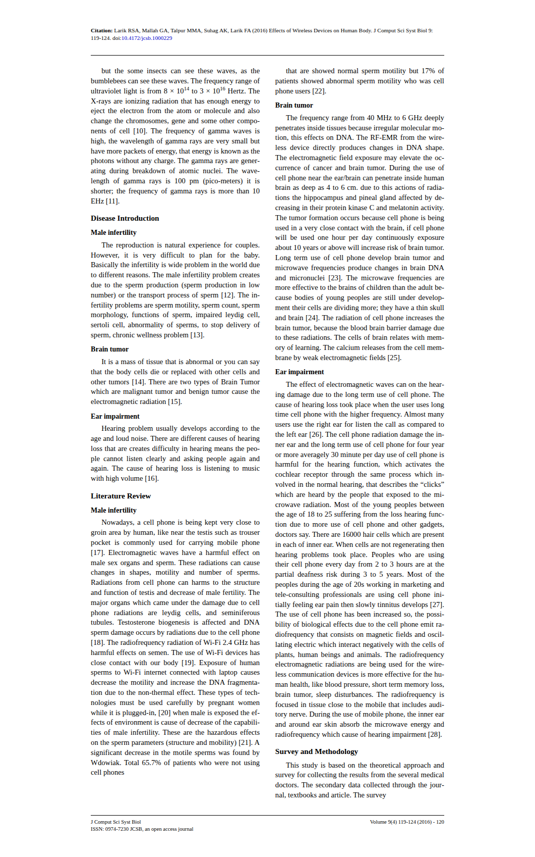Citation: Larik RSA, Mallah GA, Talpur MMA, Suhag AK, Larik FA (2016) Effects of Wireless Devices on Human Body. J Comput Sci Syst Biol 9: 119-124. doi:10.4172/jcsb.1000229
but the some insects can see these waves, as the bumblebees can see these waves. The frequency range of ultraviolet light is from 8 × 1014 to 3 × 1016 Hertz. The X-rays are ionizing radiation that has enough energy to eject the electron from the atom or molecule and also change the chromosomes, gene and some other components of cell [10]. The frequency of gamma waves is high, the wavelength of gamma rays are very small but have more packets of energy, that energy is known as the photons without any charge. The gamma rays are generating during breakdown of atomic nuclei. The wavelength of gamma rays is 100 pm (pico-meters) it is shorter; the frequency of gamma rays is more than 10 EHz [11].
Disease Introduction
Male infertility
The reproduction is natural experience for couples. However, it is very difficult to plan for the baby. Basically the infertility is wide problem in the world due to different reasons. The male infertility problem creates due to the sperm production (sperm production in low number) or the transport process of sperm [12]. The infertility problems are sperm motility, sperm count, sperm morphology, functions of sperm, impaired leydig cell, sertoli cell, abnormality of sperms, to stop delivery of sperm, chronic wellness problem [13].
Brain tumor
It is a mass of tissue that is abnormal or you can say that the body cells die or replaced with other cells and other tumors [14]. There are two types of Brain Tumor which are malignant tumor and benign tumor cause the electromagnetic radiation [15].
Ear impairment
Hearing problem usually develops according to the age and loud noise. There are different causes of hearing loss that are creates difficulty in hearing means the people cannot listen clearly and asking people again and again. The cause of hearing loss is listening to music with high volume [16].
Literature Review
Male infertility
Nowadays, a cell phone is being kept very close to groin area by human, like near the testis such as trouser pocket is commonly used for carrying mobile phone [17]. Electromagnetic waves have a harmful effect on male sex organs and sperm. These radiations can cause changes in shapes, motility and number of sperms. Radiations from cell phone can harms to the structure and function of testis and decrease of male fertility. The major organs which came under the damage due to cell phone radiations are leydig cells, and seminiferous tubules. Testosterone biogenesis is affected and DNA sperm damage occurs by radiations due to the cell phone [18]. The radiofrequency radiation of Wi-Fi 2.4 GHz has harmful effects on semen. The use of Wi-Fi devices has close contact with our body [19]. Exposure of human sperms to Wi-Fi internet connected with laptop causes decrease the motility and increase the DNA fragmentation due to the non-thermal effect. These types of technologies must be used carefully by pregnant women while it is plugged-in, [20] when male is exposed the effects of environment is cause of decrease of the capabilities of male infertility. These are the hazardous effects on the sperm parameters (structure and mobility) [21]. A significant decrease in the motile sperms was found by Wdowiak. Total 65.7% of patients who were not using cell phones
that are showed normal sperm motility but 17% of patients showed abnormal sperm motility who was cell phone users [22].
Brain tumor
The frequency range from 40 MHz to 6 GHz deeply penetrates inside tissues because irregular molecular motion, this effects on DNA. The RF-EMR from the wireless device directly produces changes in DNA shape. The electromagnetic field exposure may elevate the occurrence of cancer and brain tumor. During the use of cell phone near the ear/brain can penetrate inside human brain as deep as 4 to 6 cm. due to this actions of radiations the hippocampus and pineal gland affected by decreasing in their protein kinase C and melatonin activity. The tumor formation occurs because cell phone is being used in a very close contact with the brain, if cell phone will be used one hour per day continuously exposure about 10 years or above will increase risk of brain tumor. Long term use of cell phone develop brain tumor and microwave frequencies produce changes in brain DNA and micronuclei [23]. The microwave frequencies are more effective to the brains of children than the adult because bodies of young peoples are still under development their cells are dividing more; they have a thin skull and brain [24]. The radiation of cell phone increases the brain tumor, because the blood brain barrier damage due to these radiations. The cells of brain relates with memory of learning. The calcium releases from the cell membrane by weak electromagnetic fields [25].
Ear impairment
The effect of electromagnetic waves can on the hearing damage due to the long term use of cell phone. The cause of hearing loss took place when the user uses long time cell phone with the higher frequency. Almost many users use the right ear for listen the call as compared to the left ear [26]. The cell phone radiation damage the inner ear and the long term use of cell phone for four year or more averagely 30 minute per day use of cell phone is harmful for the hearing function, which activates the cochlear receptor through the same process which involved in the normal hearing, that describes the “clicks” which are heard by the people that exposed to the microwave radiation. Most of the young peoples between the age of 18 to 25 suffering from the loss hearing function due to more use of cell phone and other gadgets, doctors say. There are 16000 hair cells which are present in each of inner ear. When cells are not regenerating then hearing problems took place. Peoples who are using their cell phone every day from 2 to 3 hours are at the partial deafness risk during 3 to 5 years. Most of the peoples during the age of 20s working in marketing and tele-consulting professionals are using cell phone initially feeling ear pain then slowly tinnitus develops [27]. The use of cell phone has been increased so, the possibility of biological effects due to the cell phone emit radiofrequency that consists on magnetic fields and oscillating electric which interact negatively with the cells of plants, human beings and animals. The radiofrequency electromagnetic radiations are being used for the wireless communication devices is more effective for the human health, like blood pressure, short term memory loss, brain tumor, sleep disturbances. The radiofrequency is focused in tissue close to the mobile that includes auditory nerve. During the use of mobile phone, the inner ear and around ear skin absorb the microwave energy and radiofrequency which cause of hearing impairment [28].
Survey and Methodology
This study is based on the theoretical approach and survey for collecting the results from the several medical doctors. The secondary data collected through the journal, textbooks and article. The survey
J Comput Sci Syst Biol
ISSN: 0974-7230 JCSB, an open access journal
Volume 9(4) 119-124 (2016) - 120